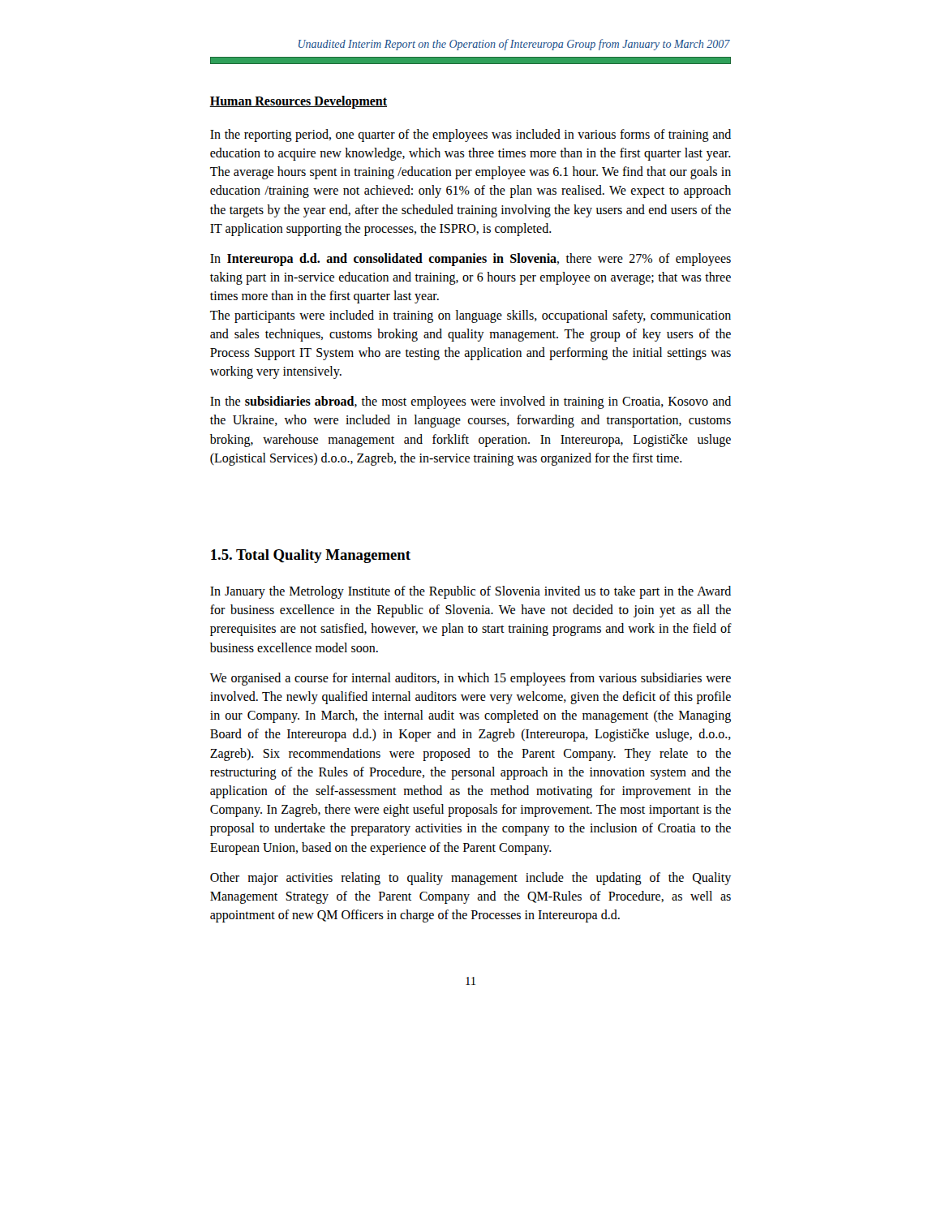Unaudited Interim Report on the Operation of Intereuropa Group from January to March 2007
Human Resources Development
In the reporting period, one quarter of the employees was included in various forms of training and education to acquire new knowledge, which was three times more than in the first quarter last year. The average hours spent in training /education per employee was 6.1 hour. We find that our goals in education /training were not achieved: only 61% of the plan was realised. We expect to approach the targets by the year end, after the scheduled training involving the key users and end users of the IT application supporting the processes, the ISPRO, is completed.
In Intereuropa d.d. and consolidated companies in Slovenia, there were 27% of employees taking part in in-service education and training, or 6 hours per employee on average; that was three times more than in the first quarter last year.
The participants were included in training on language skills, occupational safety, communication and sales techniques, customs broking and quality management. The group of key users of the Process Support IT System who are testing the application and performing the initial settings was working very intensively.
In the subsidiaries abroad, the most employees were involved in training in Croatia, Kosovo and the Ukraine, who were included in language courses, forwarding and transportation, customs broking, warehouse management and forklift operation. In Intereuropa, Logističke usluge (Logistical Services) d.o.o., Zagreb, the in-service training was organized for the first time.
1.5. Total Quality Management
In January the Metrology Institute of the Republic of Slovenia invited us to take part in the Award for business excellence in the Republic of Slovenia. We have not decided to join yet as all the prerequisites are not satisfied, however, we plan to start training programs and work in the field of business excellence model soon.
We organised a course for internal auditors, in which 15 employees from various subsidiaries were involved. The newly qualified internal auditors were very welcome, given the deficit of this profile in our Company. In March, the internal audit was completed on the management (the Managing Board of the Intereuropa d.d.) in Koper and in Zagreb (Intereuropa, Logističke usluge, d.o.o., Zagreb). Six recommendations were proposed to the Parent Company. They relate to the restructuring of the Rules of Procedure, the personal approach in the innovation system and the application of the self-assessment method as the method motivating for improvement in the Company. In Zagreb, there were eight useful proposals for improvement. The most important is the proposal to undertake the preparatory activities in the company to the inclusion of Croatia to the European Union, based on the experience of the Parent Company.
Other major activities relating to quality management include the updating of the Quality Management Strategy of the Parent Company and the QM-Rules of Procedure, as well as appointment of new QM Officers in charge of the Processes in Intereuropa d.d.
11